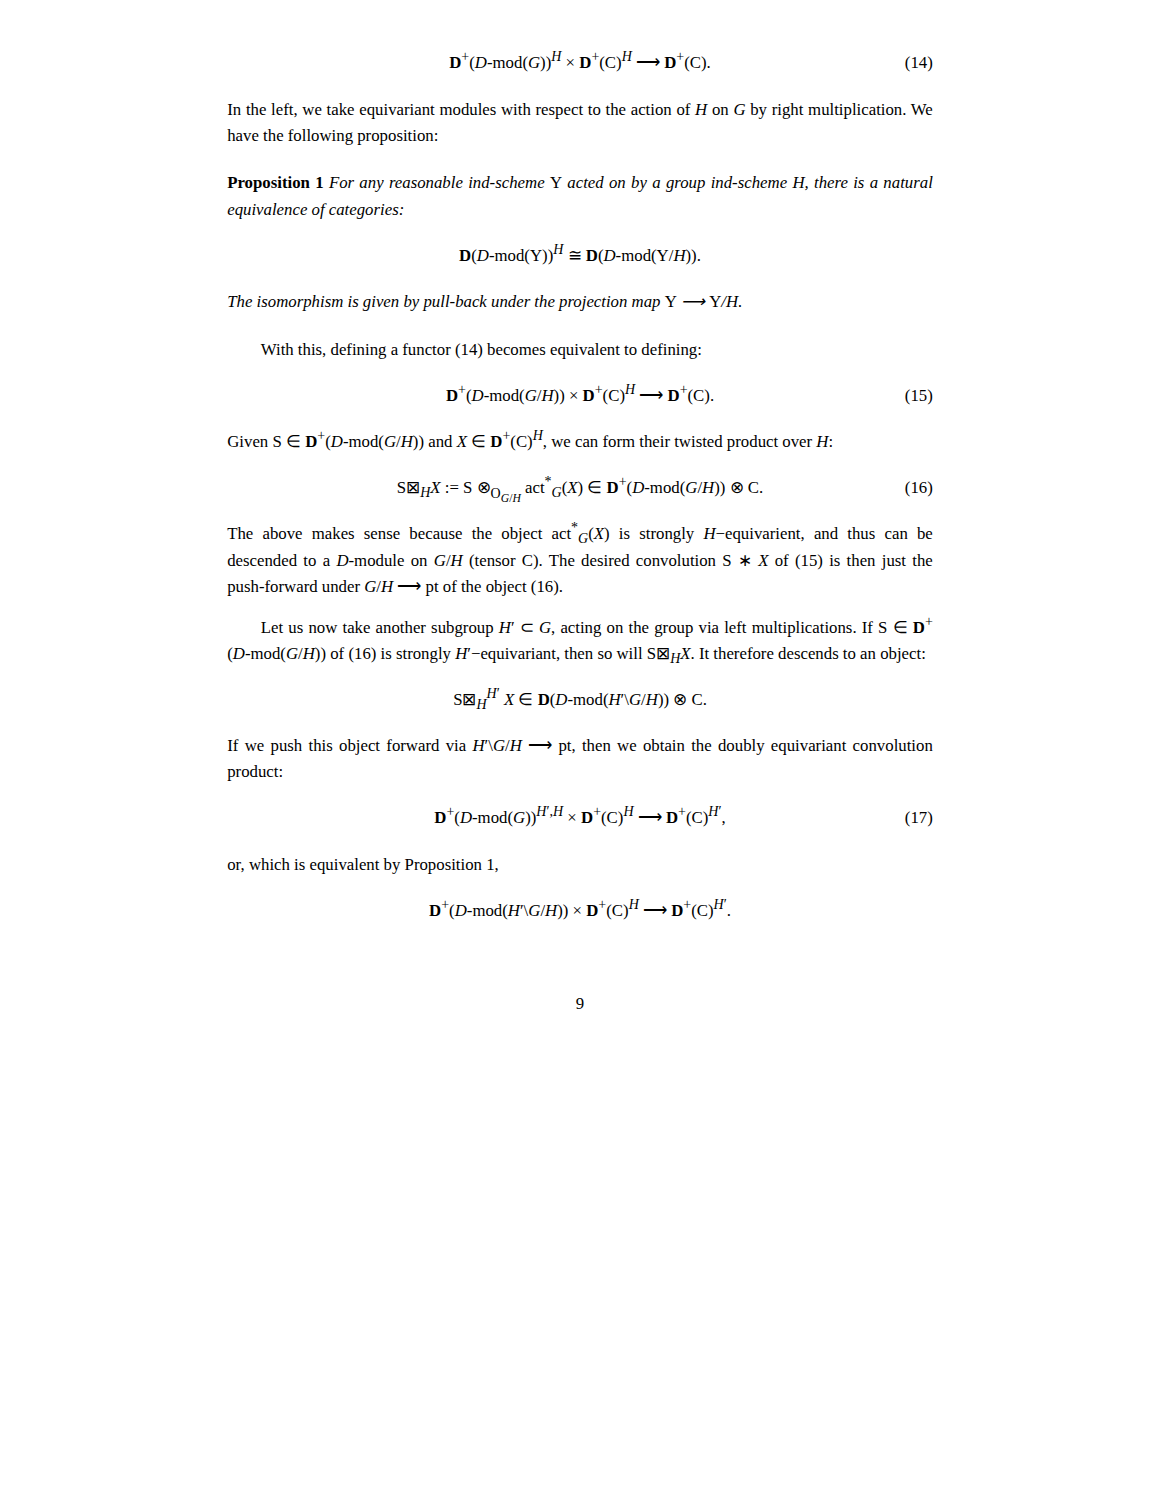D+(D-mod(G))H × D+(C)H ⟶ D+(C). (14)
In the left, we take equivariant modules with respect to the action of H on G by right multiplication. We have the following proposition:
Proposition 1 For any reasonable ind-scheme Y acted on by a group ind-scheme H, there is a natural equivalence of categories:
D(D-mod(Y))H ≅ D(D-mod(Y/H)).
The isomorphism is given by pull-back under the projection map Y ⟶ Y/H.
With this, defining a functor (14) becomes equivalent to defining:
D+(D-mod(G/H)) × D+(C)H ⟶ D+(C). (15)
Given S ∈ D+(D-mod(G/H)) and X ∈ D+(C)H, we can form their twisted product over H:
S⊠HX := S ⊗OG/H act*G(X) ∈ D+(D-mod(G/H)) ⊗ C. (16)
The above makes sense because the object act*G(X) is strongly H−equivarient, and thus can be descended to a D-module on G/H (tensor C). The desired convolution S ∗ X of (15) is then just the push-forward under G/H ⟶ pt of the object (16).
Let us now take another subgroup H′ ⊂ G, acting on the group via left multiplications. If S ∈ D+(D-mod(G/H)) of (16) is strongly H′−equivariant, then so will S⊠HX. It therefore descends to an object:
S⊠HH′ X ∈ D(D-mod(H′\G/H)) ⊗ C.
If we push this object forward via H′\G/H ⟶ pt, then we obtain the doubly equivariant convolution product:
D+(D-mod(G))H′,H × D+(C)H ⟶ D+(C)H′, (17)
or, which is equivalent by Proposition 1,
D+(D-mod(H′\G/H)) × D+(C)H ⟶ D+(C)H′.
9